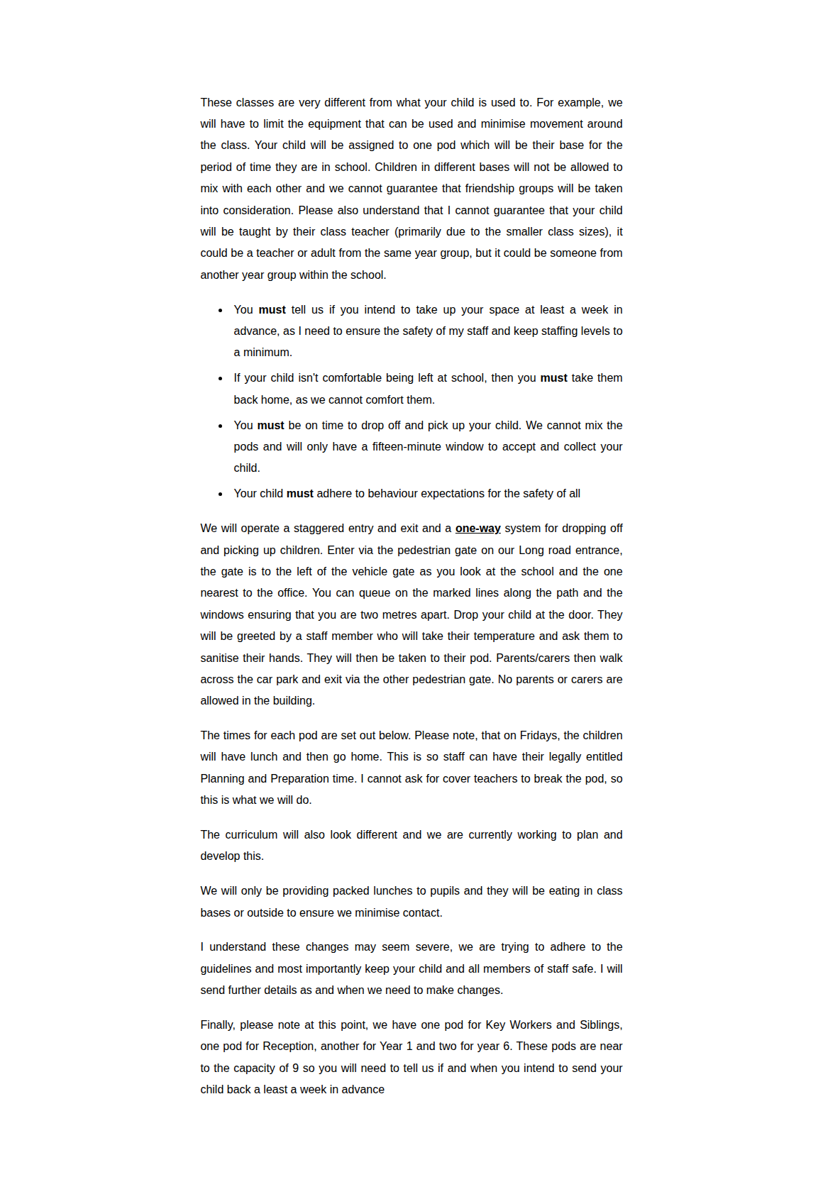These classes are very different from what your child is used to. For example, we will have to limit the equipment that can be used and minimise movement around the class. Your child will be assigned to one pod which will be their base for the period of time they are in school. Children in different bases will not be allowed to mix with each other and we cannot guarantee that friendship groups will be taken into consideration. Please also understand that I cannot guarantee that your child will be taught by their class teacher (primarily due to the smaller class sizes), it could be a teacher or adult from the same year group, but it could be someone from another year group within the school.
You must tell us if you intend to take up your space at least a week in advance, as I need to ensure the safety of my staff and keep staffing levels to a minimum.
If your child isn't comfortable being left at school, then you must take them back home, as we cannot comfort them.
You must be on time to drop off and pick up your child. We cannot mix the pods and will only have a fifteen-minute window to accept and collect your child.
Your child must adhere to behaviour expectations for the safety of all
We will operate a staggered entry and exit and a one-way system for dropping off and picking up children. Enter via the pedestrian gate on our Long road entrance, the gate is to the left of the vehicle gate as you look at the school and the one nearest to the office. You can queue on the marked lines along the path and the windows ensuring that you are two metres apart. Drop your child at the door. They will be greeted by a staff member who will take their temperature and ask them to sanitise their hands. They will then be taken to their pod. Parents/carers then walk across the car park and exit via the other pedestrian gate. No parents or carers are allowed in the building.
The times for each pod are set out below. Please note, that on Fridays, the children will have lunch and then go home. This is so staff can have their legally entitled Planning and Preparation time. I cannot ask for cover teachers to break the pod, so this is what we will do.
The curriculum will also look different and we are currently working to plan and develop this.
We will only be providing packed lunches to pupils and they will be eating in class bases or outside to ensure we minimise contact.
I understand these changes may seem severe, we are trying to adhere to the guidelines and most importantly keep your child and all members of staff safe. I will send further details as and when we need to make changes.
Finally, please note at this point, we have one pod for Key Workers and Siblings, one pod for Reception, another for Year 1 and two for year 6. These pods are near to the capacity of 9 so you will need to tell us if and when you intend to send your child back a least a week in advance